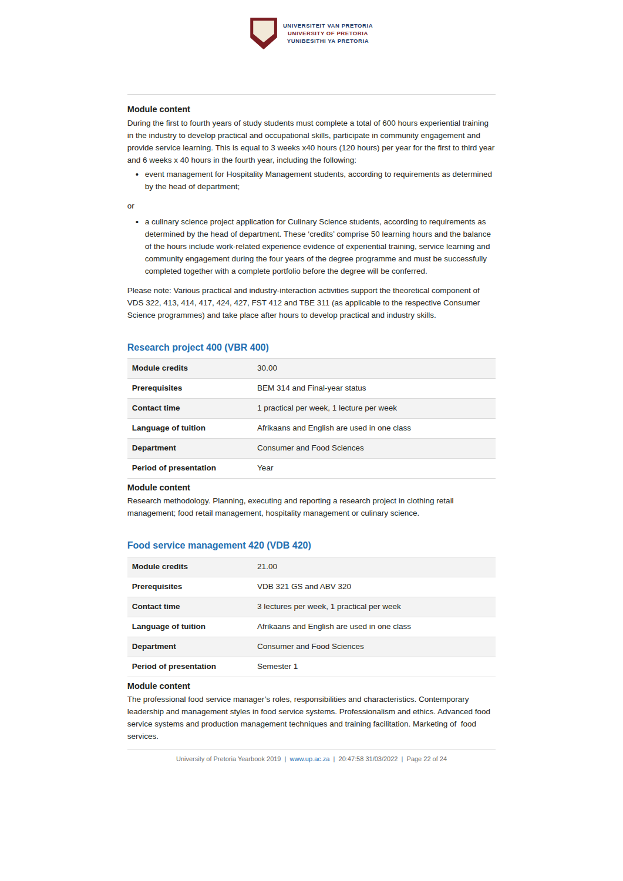Universiteit van Pretoria University of Pretoria Yunibesithi ya Pretoria
Module content
During the first to fourth years of study students must complete a total of 600 hours experiential training in the industry to develop practical and occupational skills, participate in community engagement and provide service learning. This is equal to 3 weeks x40 hours (120 hours) per year for the first to third year and 6 weeks x 40 hours in the fourth year, including the following:
event management for Hospitality Management students, according to requirements as determined by the head of department;
or
a culinary science project application for Culinary Science students, according to requirements as determined by the head of department. These ‘credits’ comprise 50 learning hours and the balance of the hours include work-related experience evidence of experiential training, service learning and community engagement during the four years of the degree programme and must be successfully completed together with a complete portfolio before the degree will be conferred.
Please note: Various practical and industry-interaction activities support the theoretical component of VDS 322, 413, 414, 417, 424, 427, FST 412 and TBE 311 (as applicable to the respective Consumer Science programmes) and take place after hours to develop practical and industry skills.
Research project 400 (VBR 400)
| Module credits | 30.00 |
| Prerequisites | BEM 314 and Final-year status |
| Contact time | 1 practical per week, 1 lecture per week |
| Language of tuition | Afrikaans and English are used in one class |
| Department | Consumer and Food Sciences |
| Period of presentation | Year |
Module content
Research methodology. Planning, executing and reporting a research project in clothing retail management; food retail management, hospitality management or culinary science.
Food service management 420 (VDB 420)
| Module credits | 21.00 |
| Prerequisites | VDB 321 GS and ABV 320 |
| Contact time | 3 lectures per week, 1 practical per week |
| Language of tuition | Afrikaans and English are used in one class |
| Department | Consumer and Food Sciences |
| Period of presentation | Semester 1 |
Module content
The professional food service manager’s roles, responsibilities and characteristics. Contemporary leadership and management styles in food service systems. Professionalism and ethics. Advanced food service systems and production management techniques and training facilitation. Marketing of food services.
University of Pretoria Yearbook 2019 | www.up.ac.za | 20:47:58 31/03/2022 | Page 22 of 24